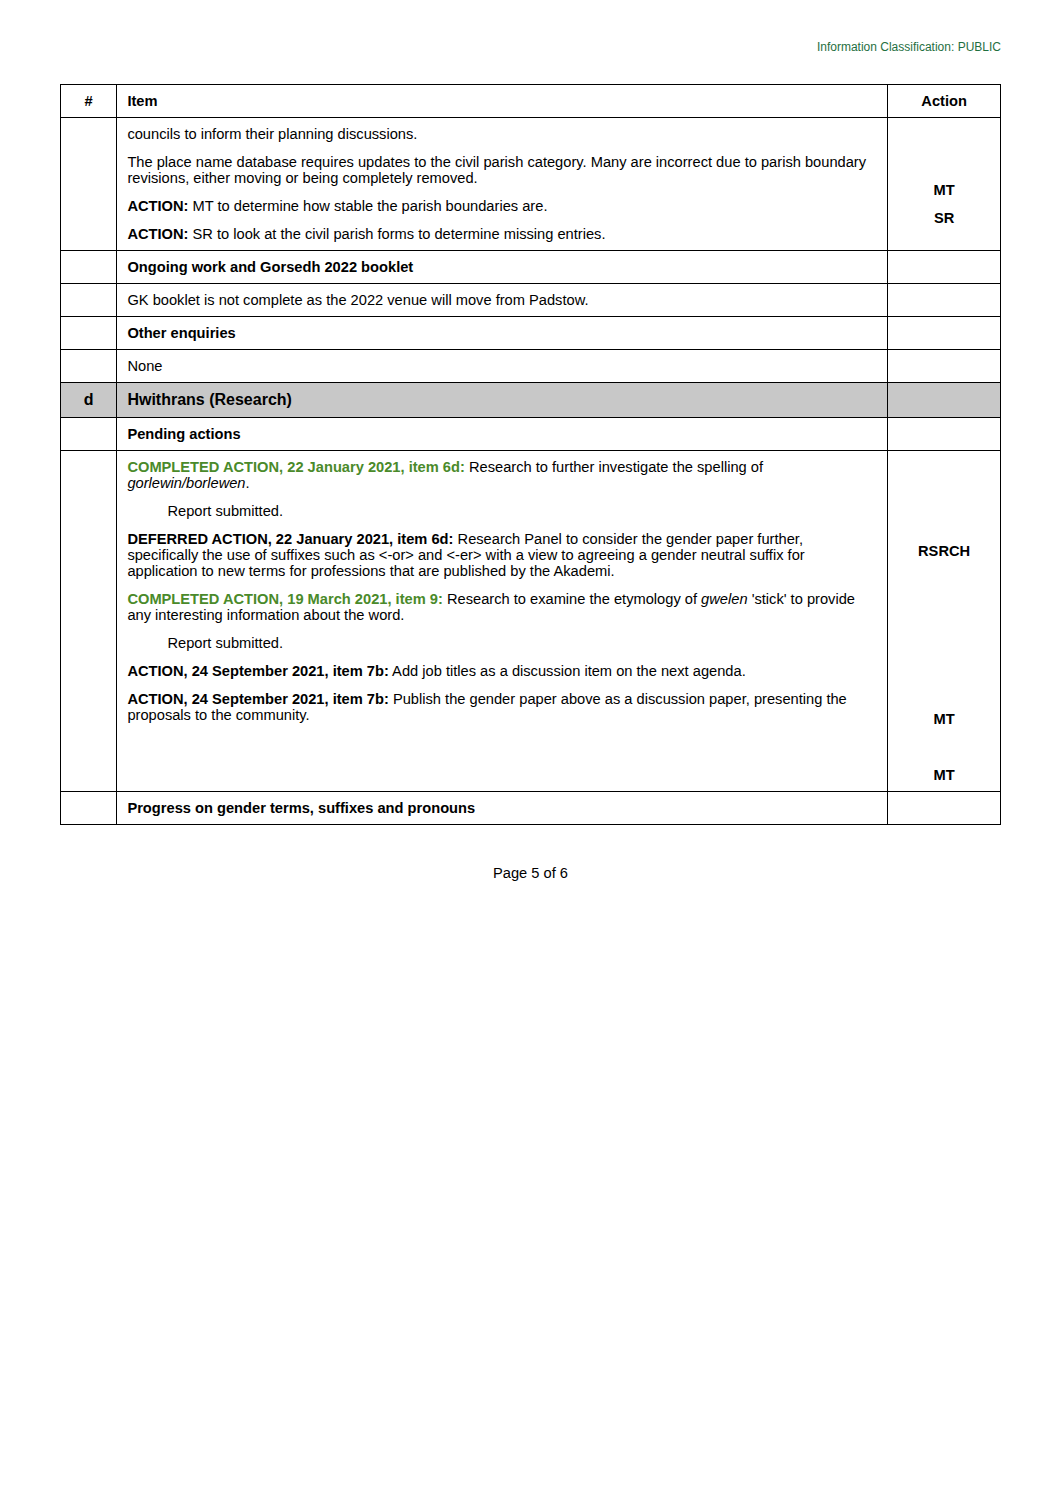Information Classification: PUBLIC
| # | Item | Action |
| --- | --- | --- |
| | councils to inform their planning discussions. The place name database requires updates to the civil parish category. Many are incorrect due to parish boundary revisions, either moving or being completely removed. ACTION: MT to determine how stable the parish boundaries are. ACTION: SR to look at the civil parish forms to determine missing entries. | MT SR |
| | Ongoing work and Gorsedh 2022 booklet | |
| | GK booklet is not complete as the 2022 venue will move from Padstow. | |
| | Other enquiries | |
| | None | |
| d | Hwithrans (Research) | |
| | Pending actions | |
| | COMPLETED ACTION, 22 January 2021, item 6d: Research to further investigate the spelling of gorlewin/borlewen . Report submitted. DEFERRED ACTION, 22 January 2021, item 6d: Research Panel to consider the gender paper further, specifically the use of suffixes such as <-or> and <-er> with a view to agreeing a gender neutral suffix for application to new terms for professions that are published by the Akademi. COMPLETED ACTION, 19 March 2021, item 9: Research to examine the etymology of gwelen 'stick' to provide any interesting information about the word. Report submitted. ACTION, 24 September 2021, item 7b: Add job titles as a discussion item on the next agenda. ACTION, 24 September 2021, item 7b: Publish the gender paper above as a discussion paper, presenting the proposals to the community. | RSRCH MT MT |
| | Progress on gender terms, suffixes and pronouns | |
Page 5 of 6